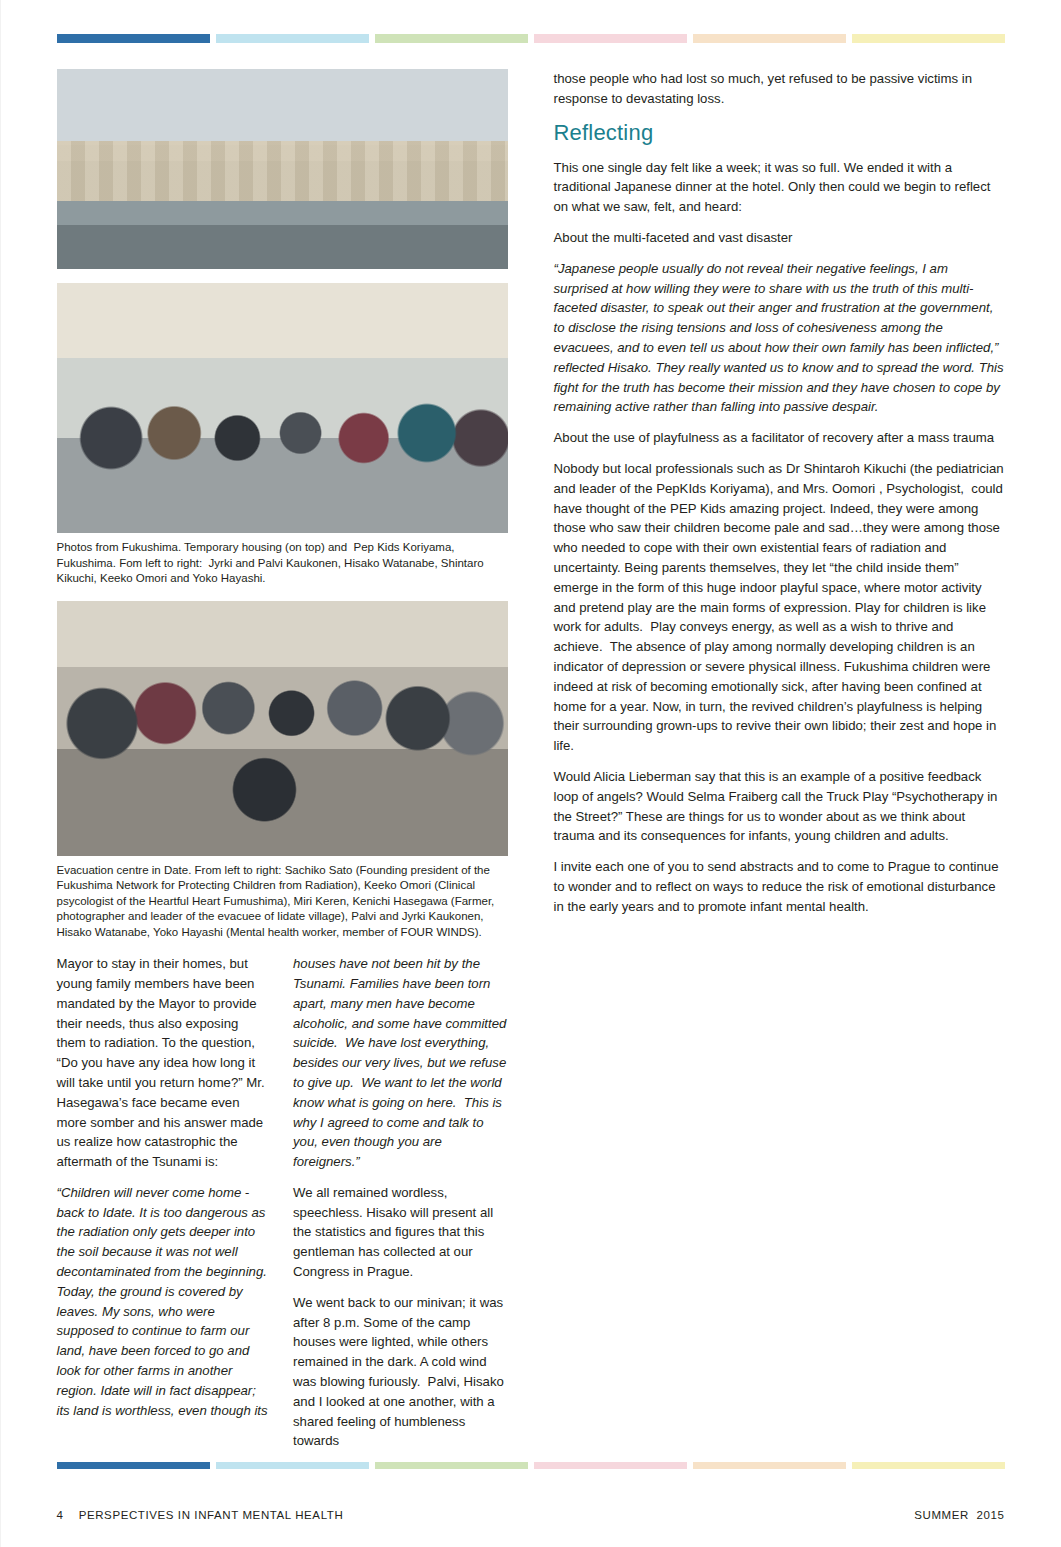Photos from Fukushima. Temporary housing (on top) and Pep Kids Koriyama, Fukushima. Fom left to right: Jyrki and Palvi Kaukonen, Hisako Watanabe, Shintaro Kikuchi, Keeko Omori and Yoko Hayashi.
Evacuation centre in Date. From left to right: Sachiko Sato (Founding president of the Fukushima Network for Protecting Children from Radiation), Keeko Omori (Clinical psycologist of the Heartful Heart Fumushima), Miri Keren, Kenichi Hasegawa (Farmer, photographer and leader of the evacuee of Iidate village), Palvi and Jyrki Kaukonen, Hisako Watanabe, Yoko Hayashi (Mental health worker, member of FOUR WINDS).
Mayor to stay in their homes, but young family members have been mandated by the Mayor to provide their needs, thus also exposing them to radiation. To the question, “Do you have any idea how long it will take until you return home?” Mr. Hasegawa’s face became even more somber and his answer made us realize how catastrophic the aftermath of the Tsunami is:
“Children will never come home - back to Idate. It is too dangerous as the radiation only gets deeper into the soil because it was not well decontaminated from the beginning. Today, the ground is covered by leaves. My sons, who were supposed to continue to farm our land, have been forced to go and look for other farms in another region. Idate will in fact disappear; its land is worthless, even though its
houses have not been hit by the Tsunami. Families have been torn apart, many men have become alcoholic, and some have committed suicide. We have lost everything, besides our very lives, but we refuse to give up. We want to let the world know what is going on here. This is why I agreed to come and talk to you, even though you are foreigners.”
We all remained wordless, speechless. Hisako will present all the statistics and figures that this gentleman has collected at our Congress in Prague.
We went back to our minivan; it was after 8 p.m. Some of the camp houses were lighted, while others remained in the dark. A cold wind was blowing furiously. Palvi, Hisako and I looked at one another, with a shared feeling of humbleness towards
those people who had lost so much, yet refused to be passive victims in response to devastating loss.
Reflecting
This one single day felt like a week; it was so full. We ended it with a traditional Japanese dinner at the hotel. Only then could we begin to reflect on what we saw, felt, and heard:
About the multi-faceted and vast disaster
“Japanese people usually do not reveal their negative feelings, I am surprised at how willing they were to share with us the truth of this multi-faceted disaster, to speak out their anger and frustration at the government, to disclose the rising tensions and loss of cohesiveness among the evacuees, and to even tell us about how their own family has been inflicted,” reflected Hisako. They really wanted us to know and to spread the word. This fight for the truth has become their mission and they have chosen to cope by remaining active rather than falling into passive despair.
About the use of playfulness as a facilitator of recovery after a mass trauma
Nobody but local professionals such as Dr Shintaroh Kikuchi (the pediatrician and leader of the PepKIds Koriyama), and Mrs. Oomori , Psychologist, could have thought of the PEP Kids amazing project. Indeed, they were among those who saw their children become pale and sad…they were among those who needed to cope with their own existential fears of radiation and uncertainty. Being parents themselves, they let “the child inside them” emerge in the form of this huge indoor playful space, where motor activity and pretend play are the main forms of expression. Play for children is like work for adults. Play conveys energy, as well as a wish to thrive and achieve. The absence of play among normally developing children is an indicator of depression or severe physical illness. Fukushima children were indeed at risk of becoming emotionally sick, after having been confined at home for a year. Now, in turn, the revived children’s playfulness is helping their surrounding grown-ups to revive their own libido; their zest and hope in life.
Would Alicia Lieberman say that this is an example of a positive feedback loop of angels? Would Selma Fraiberg call the Truck Play “Psychotherapy in the Street?” These are things for us to wonder about as we think about trauma and its consequences for infants, young children and adults.
I invite each one of you to send abstracts and to come to Prague to continue to wonder and to reflect on ways to reduce the risk of emotional disturbance in the early years and to promote infant mental health.
4 PERSPECTIVES IN INFANT MENTAL HEALTH
SUMMER 2015